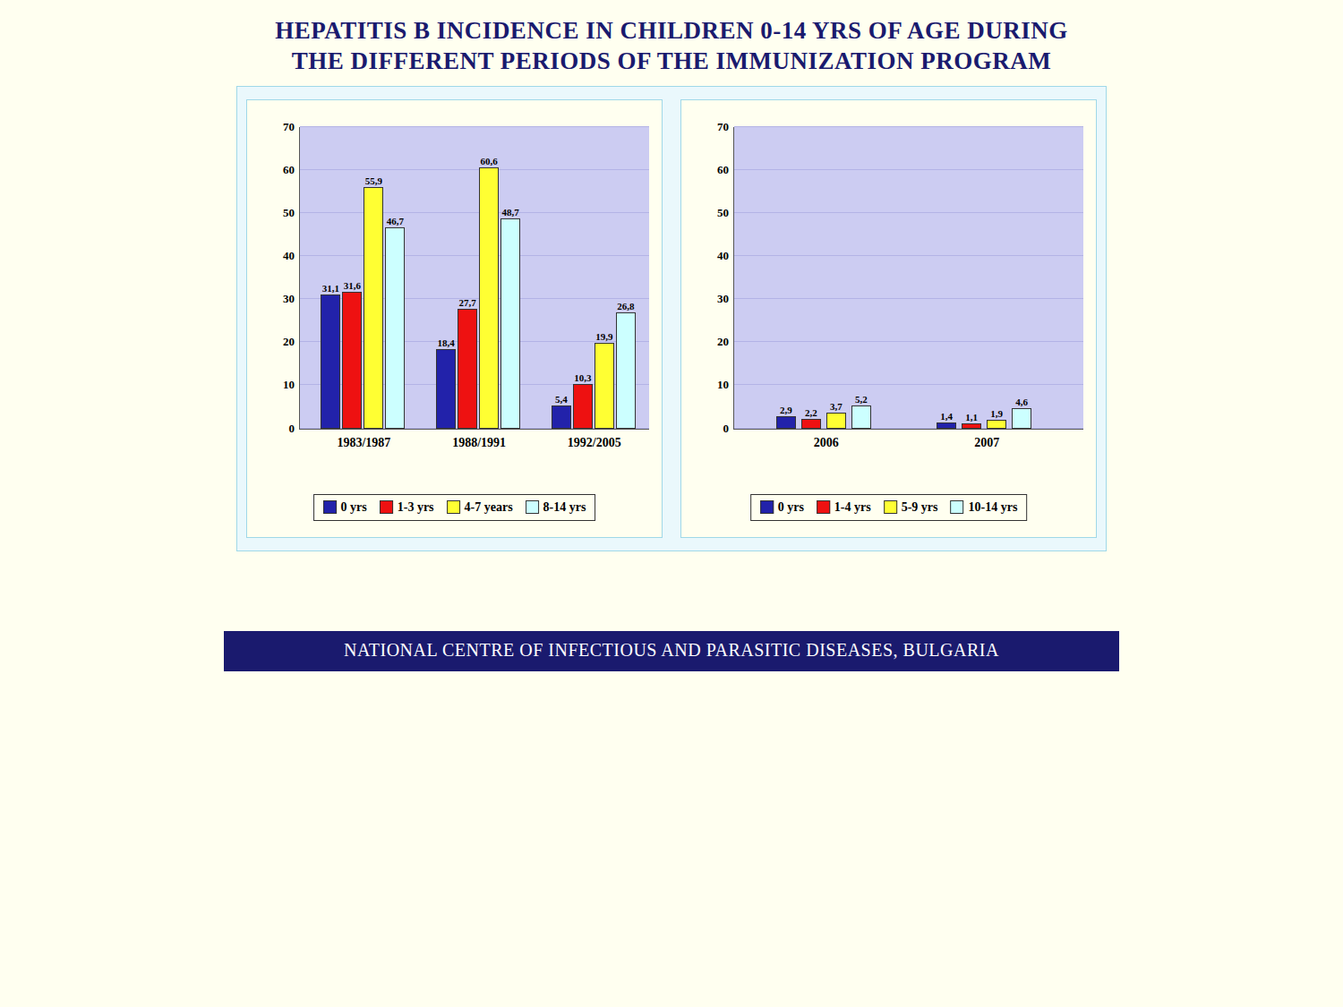HEPATITIS B INCIDENCE IN CHILDREN 0-14 YRS OF AGE DURING THE DIFFERENT PERIODS OF THE IMMUNIZATION PROGRAM
HBV incidence per 100 000
0
10
20
30
40
50
60
70
31,1
31,6
55,9
46,7
1983/1987
18,4
27,7
60,6
48,7
1988/1991
5,4
10,3
19,9
26,8
1992/2005
0 yrs
1-3 yrs
4-7 years
8-14 yrs
HBV incidence per 100 000
0
10
20
30
40
50
60
70
2,9
2,2
3,7
5,2
2006
1,4
1,1
1,9
4,6
2007
0 yrs
1-4 yrs
5-9 yrs
10-14 yrs
NATIONAL CENTRE OF INFECTIOUS AND PARASITIC DISEASES, BULGARIA